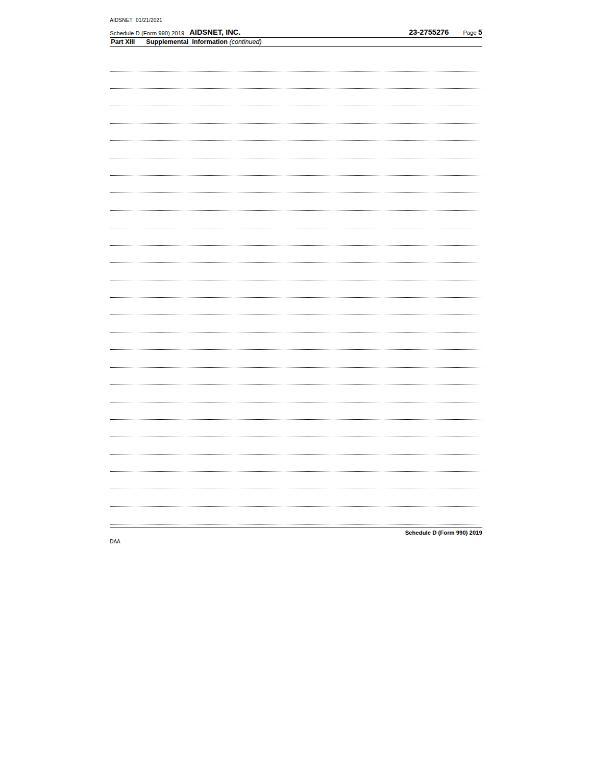AIDSNET 01/21/2021
Schedule D (Form 990) 2019
AIDSNET, INC.
23-2755276
Page 5
Part XIII
Supplemental Information (continued)
Schedule D (Form 990) 2019
DAA